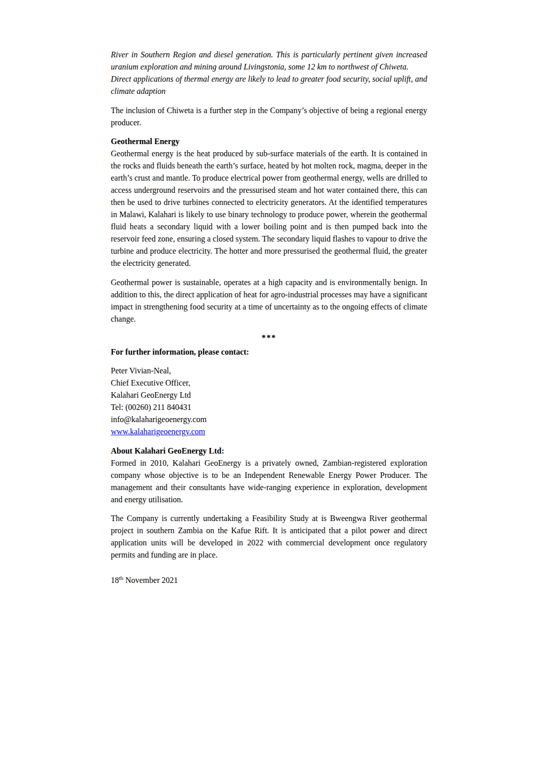River in Southern Region and diesel generation. This is particularly pertinent given increased uranium exploration and mining around Livingstonia, some 12 km to northwest of Chiweta.
Direct applications of thermal energy are likely to lead to greater food security, social uplift, and climate adaption
The inclusion of Chiweta is a further step in the Company’s objective of being a regional energy producer.
Geothermal Energy
Geothermal energy is the heat produced by sub-surface materials of the earth. It is contained in the rocks and fluids beneath the earth’s surface, heated by hot molten rock, magma, deeper in the earth’s crust and mantle. To produce electrical power from geothermal energy, wells are drilled to access underground reservoirs and the pressurised steam and hot water contained there, this can then be used to drive turbines connected to electricity generators. At the identified temperatures in Malawi, Kalahari is likely to use binary technology to produce power, wherein the geothermal fluid heats a secondary liquid with a lower boiling point and is then pumped back into the reservoir feed zone, ensuring a closed system. The secondary liquid flashes to vapour to drive the turbine and produce electricity. The hotter and more pressurised the geothermal fluid, the greater the electricity generated.
Geothermal power is sustainable, operates at a high capacity and is environmentally benign. In addition to this, the direct application of heat for agro-industrial processes may have a significant impact in strengthening food security at a time of uncertainty as to the ongoing effects of climate change.
***
For further information, please contact:
Peter Vivian-Neal,
Chief Executive Officer,
Kalahari GeoEnergy Ltd
Tel: (00260) 211 840431
info@kalaharigeoenergy.com
www.kalaharigeoenergy.com
About Kalahari GeoEnergy Ltd:
Formed in 2010, Kalahari GeoEnergy is a privately owned, Zambian-registered exploration company whose objective is to be an Independent Renewable Energy Power Producer. The management and their consultants have wide-ranging experience in exploration, development and energy utilisation.
The Company is currently undertaking a Feasibility Study at is Bweengwa River geothermal project in southern Zambia on the Kafue Rift. It is anticipated that a pilot power and direct application units will be developed in 2022 with commercial development once regulatory permits and funding are in place.
18th November 2021